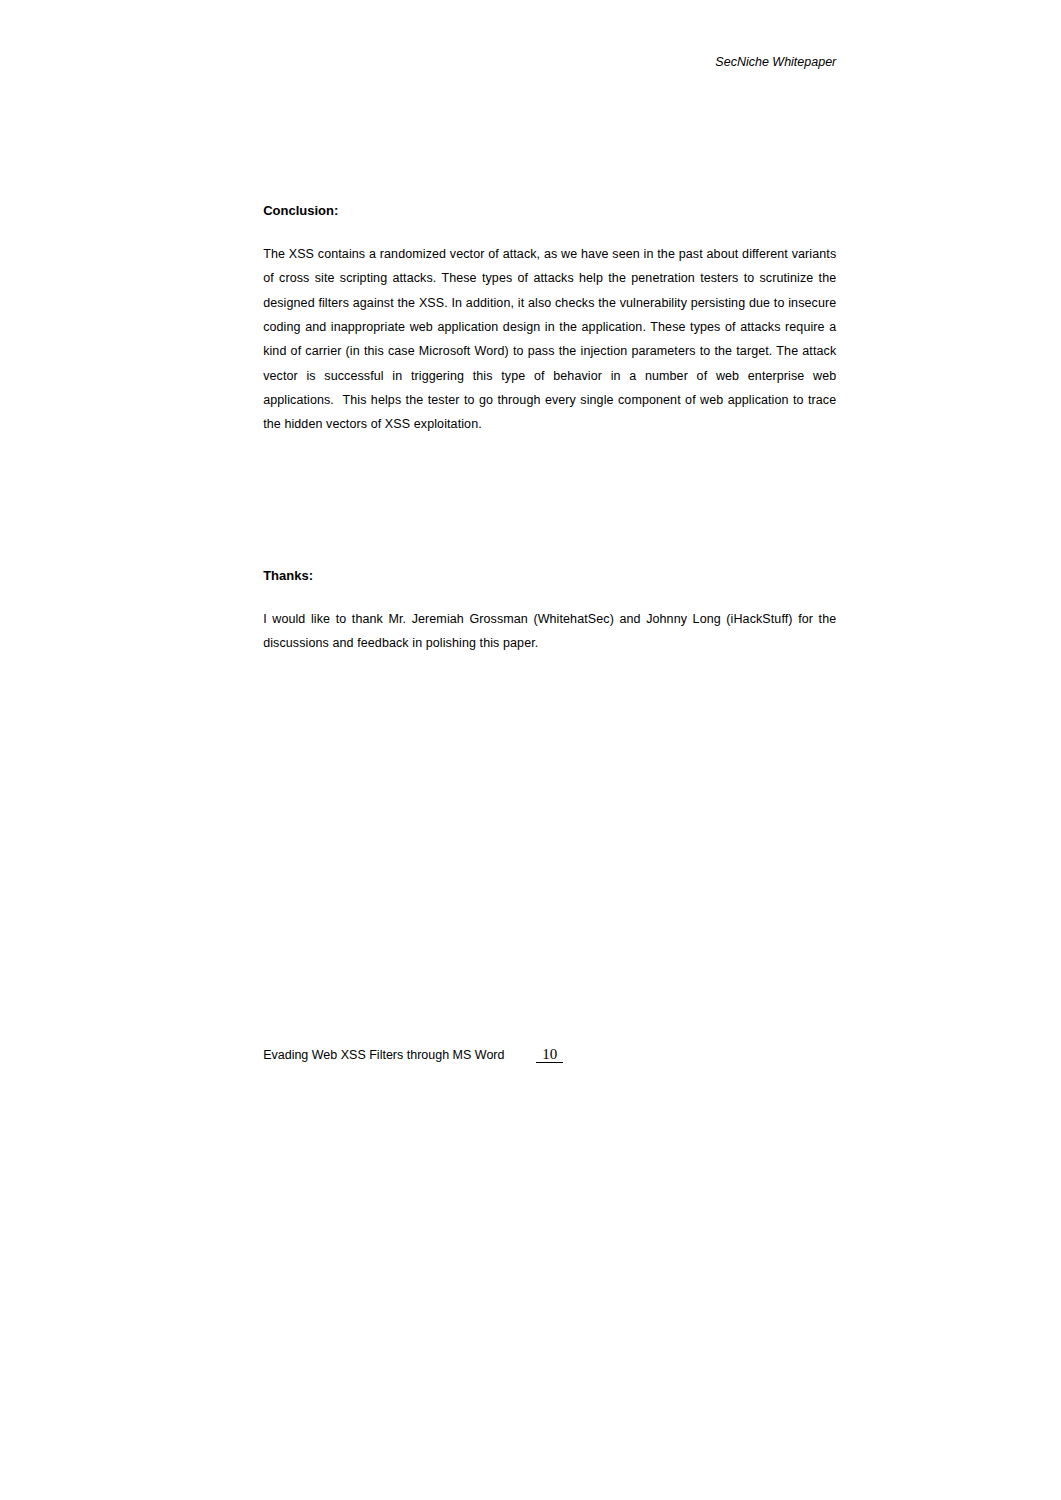SecNiche Whitepaper
Conclusion:
The XSS contains a randomized vector of attack, as we have seen in the past about different variants of cross site scripting attacks. These types of attacks help the penetration testers to scrutinize the designed filters against the XSS. In addition, it also checks the vulnerability persisting due to insecure coding and inappropriate web application design in the application. These types of attacks require a kind of carrier (in this case Microsoft Word) to pass the injection parameters to the target. The attack vector is successful in triggering this type of behavior in a number of web enterprise web applications. This helps the tester to go through every single component of web application to trace the hidden vectors of XSS exploitation.
Thanks:
I would like to thank Mr. Jeremiah Grossman (WhitehatSec) and Johnny Long (iHackStuff) for the discussions and feedback in polishing this paper.
10
Evading Web XSS Filters through MS Word